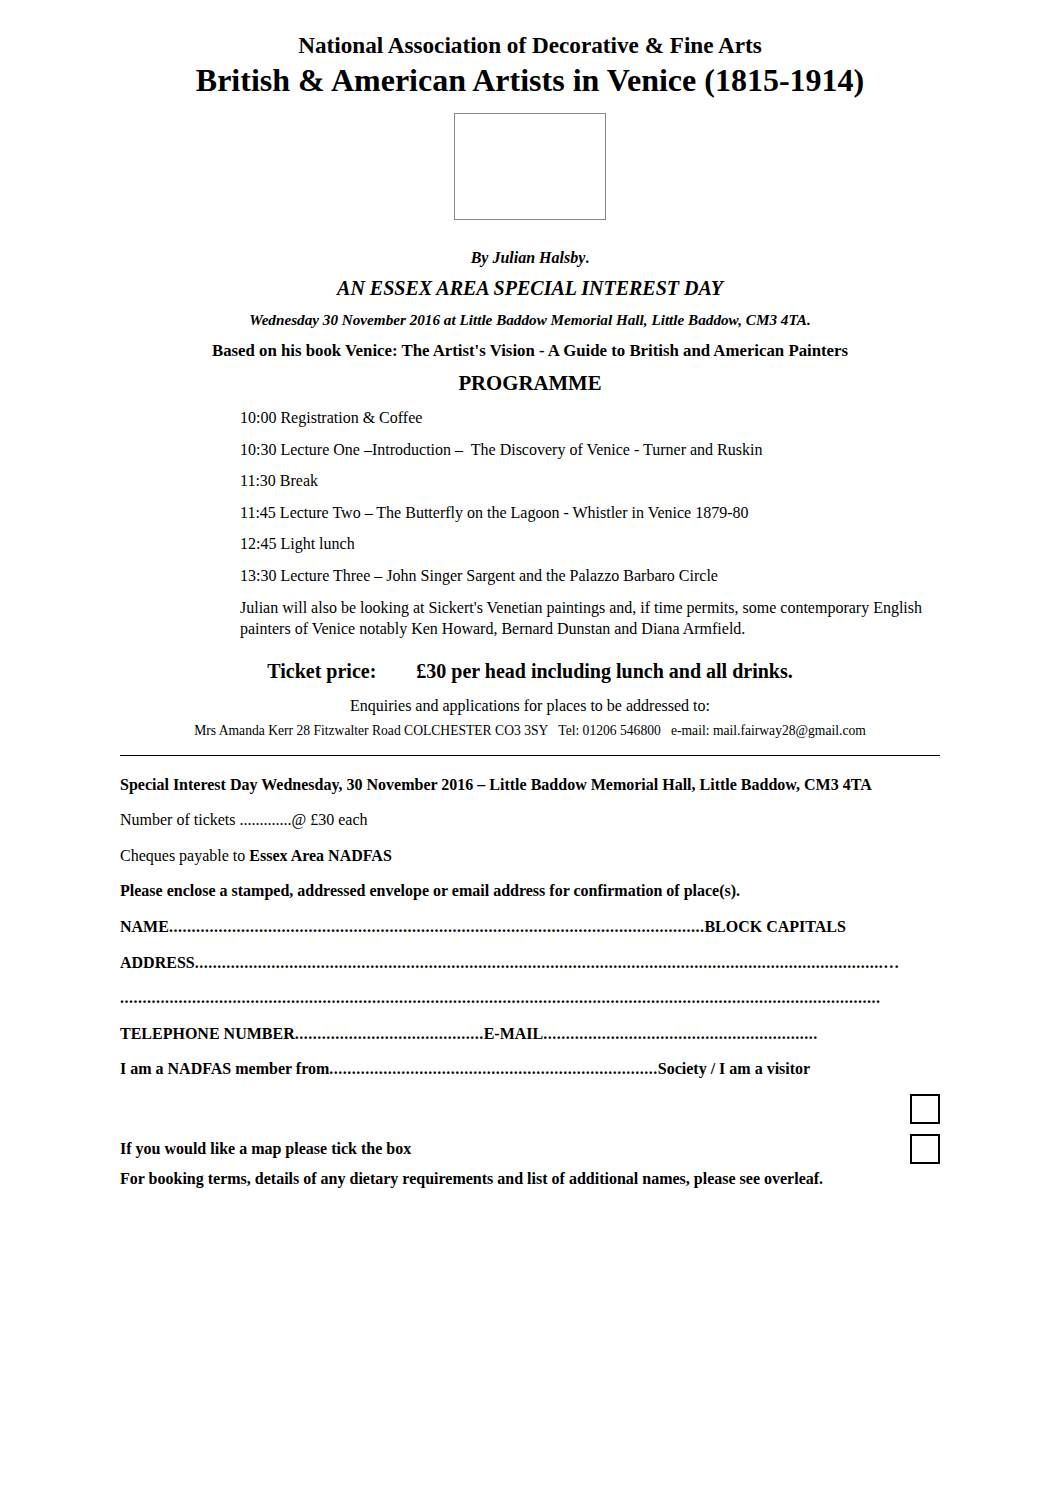National Association of Decorative & Fine Arts
British & American Artists in Venice (1815-1914)
By Julian Halsby.
AN ESSEX AREA SPECIAL INTEREST DAY
Wednesday 30 November 2016 at Little Baddow Memorial Hall, Little Baddow, CM3 4TA.
Based on his book Venice: The Artist's Vision - A Guide to British and American Painters
PROGRAMME
10:00 Registration & Coffee
10:30 Lecture One –Introduction – The Discovery of Venice - Turner and Ruskin
11:30 Break
11:45 Lecture Two – The Butterfly on the Lagoon - Whistler in Venice 1879-80
12:45 Light lunch
13:30 Lecture Three – John Singer Sargent and the Palazzo Barbaro Circle
Julian will also be looking at Sickert's Venetian paintings and, if time permits, some contemporary English painters of Venice notably Ken Howard, Bernard Dunstan and Diana Armfield.
Ticket price:£30 per head including lunch and all drinks.
Enquiries and applications for places to be addressed to:
Mrs Amanda Kerr 28 Fitzwalter Road COLCHESTER CO3 3SY Tel: 01206 546800 e-mail: mail.fairway28@gmail.com
Special Interest Day Wednesday, 30 November 2016 – Little Baddow Memorial Hall, Little Baddow, CM3 4TA
Number of tickets .............@ £30 each
Cheques payable to Essex Area NADFAS
Please enclose a stamped, addressed envelope or email address for confirmation of place(s).
NAME....................................................................................................................... BLOCK CAPITALS
ADDRESS.........................................................................................................................................................…
.........................................................................................................................................................................
TELEPHONE NUMBER.......................................... E-MAIL.............................................................
I am a NADFAS member from......................................................................... Society / I am a visitor
If you would like a map please tick the box
For booking terms, details of any dietary requirements and list of additional names, please see overleaf.